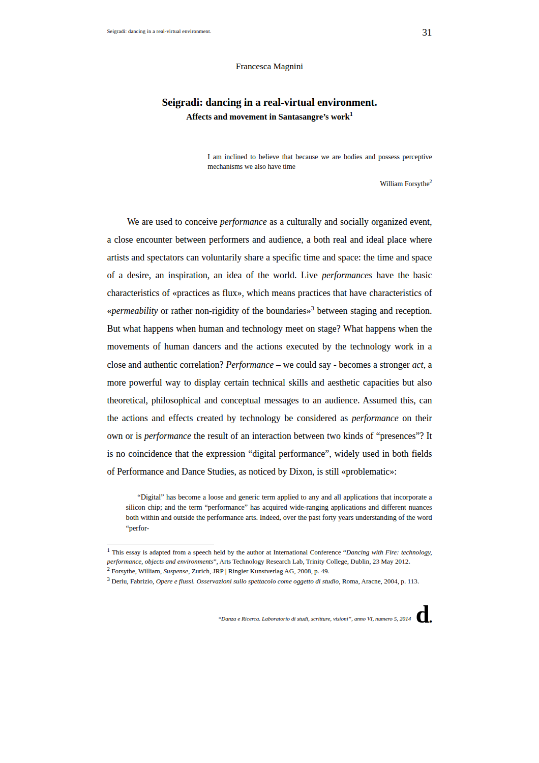Seigradi: dancing in a real-virtual environment.
31
Francesca Magnini
Seigradi: dancing in a real-virtual environment.
Affects and movement in Santasangre’s work1
I am inclined to believe that because we are bodies and possess perceptive mechanisms we also have time
William Forsythe2
We are used to conceive performance as a culturally and socially organized event, a close encounter between performers and audience, a both real and ideal place where artists and spectators can voluntarily share a specific time and space: the time and space of a desire, an inspiration, an idea of the world. Live performances have the basic characteristics of «practices as flux», which means practices that have characteristics of «permeability or rather non-rigidity of the boundaries»3 between staging and reception. But what happens when human and technology meet on stage? What happens when the movements of human dancers and the actions executed by the technology work in a close and authentic correlation? Performance – we could say - becomes a stronger act, a more powerful way to display certain technical skills and aesthetic capacities but also theoretical, philosophical and conceptual messages to an audience. Assumed this, can the actions and effects created by technology be considered as performance on their own or is performance the result of an interaction between two kinds of “presences”? It is no coincidence that the expression “digital performance”, widely used in both fields of Performance and Dance Studies, as noticed by Dixon, is still «problematic»:
“Digital” has become a loose and generic term applied to any and all applications that incorporate a silicon chip; and the term “performance” has acquired wide-ranging applications and different nuances both within and outside the performance arts. Indeed, over the past forty years understanding of the word “perfor-
1 This essay is adapted from a speech held by the author at International Conference “Dancing with Fire: technology, performance, objects and environments”, Arts Technology Research Lab, Trinity College, Dublin, 23 May 2012.
2 Forsythe, William, Suspense, Zurich, JRP | Ringier Kunstverlag AG, 2008, p. 49.
3 Deriu, Fabrizio, Opere e flussi. Osservazioni sullo spettacolo come oggetto di studio, Roma, Aracne, 2004, p. 113.
“Danza e Ricerca. Laboratorio di studi, scritture, visioni”, anno VI, numero 5, 2014
d.